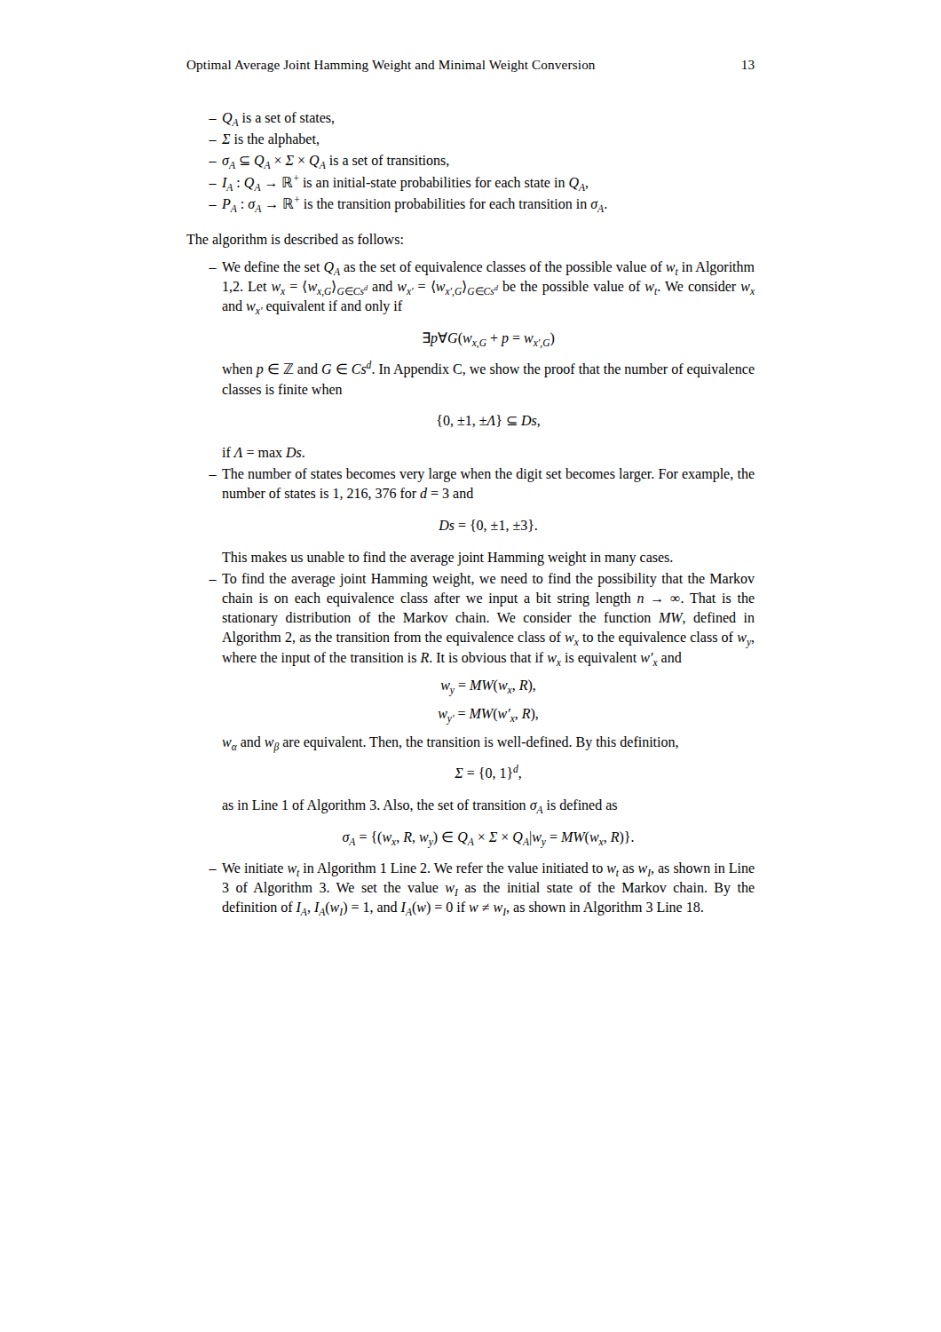Optimal Average Joint Hamming Weight and Minimal Weight Conversion 13
QA is a set of states,
Σ is the alphabet,
σA ⊆ QA × Σ × QA is a set of transitions,
IA : QA → ℝ+ is an initial-state probabilities for each state in QA,
PA : σA → ℝ+ is the transition probabilities for each transition in σA.
The algorithm is described as follows:
We define the set QA as the set of equivalence classes of the possible value of wt in Algorithm 1,2. Let wx = ⟨wx,G⟩G∈Csd and wx′ = ⟨wx′,G⟩G∈Csd be the possible value of wt. We consider wx and wx′ equivalent if and only if
∃p∀G(wx,G + p = wx′,G)
when p ∈ ℤ and G ∈ Csd. In Appendix C, we show the proof that the number of equivalence classes is finite when
{0, ±1, ±Λ} ⊆ Ds,
if Λ = max Ds.
The number of states becomes very large when the digit set becomes larger. For example, the number of states is 1, 216, 376 for d = 3 and
Ds = {0, ±1, ±3}.
This makes us unable to find the average joint Hamming weight in many cases.
To find the average joint Hamming weight, we need to find the possibility that the Markov chain is on each equivalence class after we input a bit string length n → ∞. That is the stationary distribution of the Markov chain. We consider the function MW, defined in Algorithm 2, as the transition from the equivalence class of wx to the equivalence class of wy, where the input of the transition is R. It is obvious that if wx is equivalent w′x and
wy = MW(wx, R),
wy′ = MW(w′x, R),
wα and wβ are equivalent. Then, the transition is well-defined. By this definition,
Σ = {0, 1}d,
as in Line 1 of Algorithm 3. Also, the set of transition σA is defined as
σA = {(wx, R, wy) ∈ QA × Σ × QA|wy = MW(wx, R)}.
We initiate wt in Algorithm 1 Line 2. We refer the value initiated to wt as wI, as shown in Line 3 of Algorithm 3. We set the value wI as the initial state of the Markov chain. By the definition of IA, IA(wI) = 1, and IA(w) = 0 if w ≠ wI, as shown in Algorithm 3 Line 18.